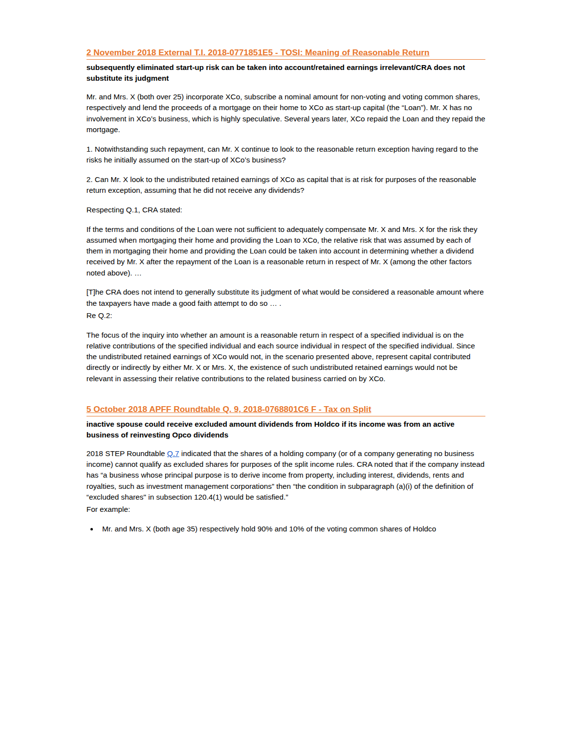2 November 2018 External T.I. 2018-0771851E5 - TOSI: Meaning of Reasonable Return
subsequently eliminated start-up risk can be taken into account/retained earnings irrelevant/CRA does not substitute its judgment
Mr. and Mrs. X (both over 25) incorporate XCo, subscribe a nominal amount for non-voting and voting common shares, respectively and lend the proceeds of a mortgage on their home to XCo as start-up capital (the “Loan”). Mr. X has no involvement in XCo’s business, which is highly speculative. Several years later, XCo repaid the Loan and they repaid the mortgage.
1. Notwithstanding such repayment, can Mr. X continue to look to the reasonable return exception having regard to the risks he initially assumed on the start-up of XCo’s business?
2. Can Mr. X look to the undistributed retained earnings of XCo as capital that is at risk for purposes of the reasonable return exception, assuming that he did not receive any dividends?
Respecting Q.1, CRA stated:
If the terms and conditions of the Loan were not sufficient to adequately compensate Mr. X and Mrs. X for the risk they assumed when mortgaging their home and providing the Loan to XCo, the relative risk that was assumed by each of them in mortgaging their home and providing the Loan could be taken into account in determining whether a dividend received by Mr. X after the repayment of the Loan is a reasonable return in respect of Mr. X (among the other factors noted above). …
[T]he CRA does not intend to generally substitute its judgment of what would be considered a reasonable amount where the taxpayers have made a good faith attempt to do so … .
Re Q.2:
The focus of the inquiry into whether an amount is a reasonable return in respect of a specified individual is on the relative contributions of the specified individual and each source individual in respect of the specified individual. Since the undistributed retained earnings of XCo would not, in the scenario presented above, represent capital contributed directly or indirectly by either Mr. X or Mrs. X, the existence of such undistributed retained earnings would not be relevant in assessing their relative contributions to the related business carried on by XCo.
5 October 2018 APFF Roundtable Q. 9, 2018-0768801C6 F - Tax on Split
inactive spouse could receive excluded amount dividends from Holdco if its income was from an active business of reinvesting Opco dividends
2018 STEP Roundtable Q.7 indicated that the shares of a holding company (or of a company generating no business income) cannot qualify as excluded shares for purposes of the split income rules. CRA noted that if the company instead has “a business whose principal purpose is to derive income from property, including interest, dividends, rents and royalties, such as investment management corporations” then “the condition in subparagraph (a)(i) of the definition of “excluded shares" in subsection 120.4(1) would be satisfied.”
For example:
Mr. and Mrs. X (both age 35) respectively hold 90% and 10% of the voting common shares of Holdco